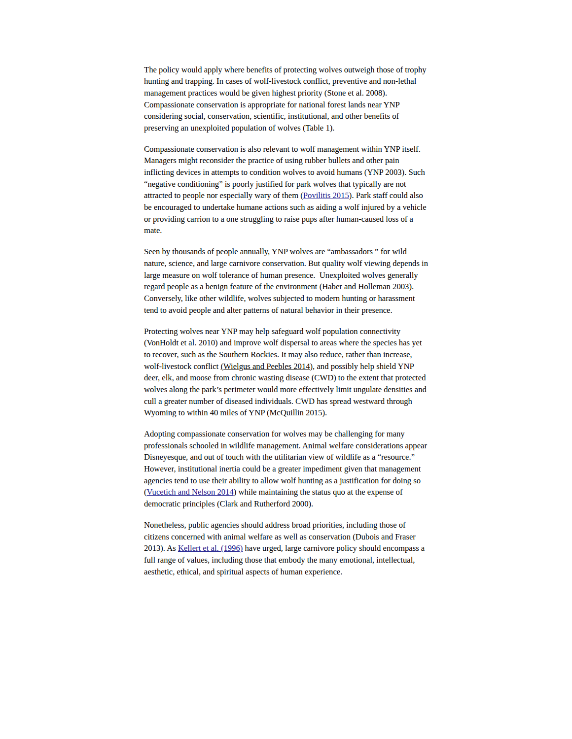The policy would apply where benefits of protecting wolves outweigh those of trophy hunting and trapping. In cases of wolf-livestock conflict, preventive and non-lethal management practices would be given highest priority (Stone et al. 2008). Compassionate conservation is appropriate for national forest lands near YNP considering social, conservation, scientific, institutional, and other benefits of preserving an unexploited population of wolves (Table 1).
Compassionate conservation is also relevant to wolf management within YNP itself. Managers might reconsider the practice of using rubber bullets and other pain inflicting devices in attempts to condition wolves to avoid humans (YNP 2003). Such “negative conditioning” is poorly justified for park wolves that typically are not attracted to people nor especially wary of them (Povilitis 2015). Park staff could also be encouraged to undertake humane actions such as aiding a wolf injured by a vehicle or providing carrion to a one struggling to raise pups after human-caused loss of a mate.
Seen by thousands of people annually, YNP wolves are “ambassadors ” for wild nature, science, and large carnivore conservation. But quality wolf viewing depends in large measure on wolf tolerance of human presence. Unexploited wolves generally regard people as a benign feature of the environment (Haber and Holleman 2003). Conversely, like other wildlife, wolves subjected to modern hunting or harassment tend to avoid people and alter patterns of natural behavior in their presence.
Protecting wolves near YNP may help safeguard wolf population connectivity (VonHoldt et al. 2010) and improve wolf dispersal to areas where the species has yet to recover, such as the Southern Rockies. It may also reduce, rather than increase, wolf-livestock conflict (Wielgus and Peebles 2014), and possibly help shield YNP deer, elk, and moose from chronic wasting disease (CWD) to the extent that protected wolves along the park’s perimeter would more effectively limit ungulate densities and cull a greater number of diseased individuals. CWD has spread westward through Wyoming to within 40 miles of YNP (McQuillin 2015).
Adopting compassionate conservation for wolves may be challenging for many professionals schooled in wildlife management. Animal welfare considerations appear Disneyesque, and out of touch with the utilitarian view of wildlife as a “resource.” However, institutional inertia could be a greater impediment given that management agencies tend to use their ability to allow wolf hunting as a justification for doing so (Vucetich and Nelson 2014) while maintaining the status quo at the expense of democratic principles (Clark and Rutherford 2000).
Nonetheless, public agencies should address broad priorities, including those of citizens concerned with animal welfare as well as conservation (Dubois and Fraser 2013). As Kellert et al. (1996) have urged, large carnivore policy should encompass a full range of values, including those that embody the many emotional, intellectual, aesthetic, ethical, and spiritual aspects of human experience.